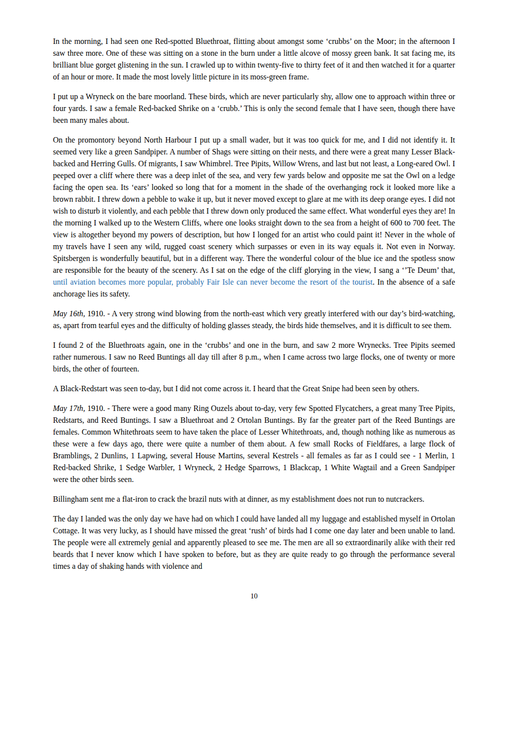In the morning, I had seen one Red-spotted Bluethroat, flitting about amongst some ‘crubbs’ on the Moor; in the afternoon I saw three more. One of these was sitting on a stone in the burn under a little alcove of mossy green bank. It sat facing me, its brilliant blue gorget glistening in the sun. I crawled up to within twenty-five to thirty feet of it and then watched it for a quarter of an hour or more. It made the most lovely little picture in its moss-green frame.
I put up a Wryneck on the bare moorland. These birds, which are never particularly shy, allow one to approach within three or four yards. I saw a female Red-backed Shrike on a ‘crubb.’ This is only the second female that I have seen, though there have been many males about.
On the promontory beyond North Harbour I put up a small wader, but it was too quick for me, and I did not identify it. It seemed very like a green Sandpiper. A number of Shags were sitting on their nests, and there were a great many Lesser Black-backed and Herring Gulls. Of migrants, I saw Whimbrel. Tree Pipits, Willow Wrens, and last but not least, a Long-eared Owl. I peeped over a cliff where there was a deep inlet of the sea, and very few yards below and opposite me sat the Owl on a ledge facing the open sea. Its ‘ears’ looked so long that for a moment in the shade of the overhanging rock it looked more like a brown rabbit. I threw down a pebble to wake it up, but it never moved except to glare at me with its deep orange eyes. I did not wish to disturb it violently, and each pebble that I threw down only produced the same effect. What wonderful eyes they are! In the morning I walked up to the Western Cliffs, where one looks straight down to the sea from a height of 600 to 700 feet. The view is altogether beyond my powers of description, but how I longed for an artist who could paint it! Never in the whole of my travels have I seen any wild, rugged coast scenery which surpasses or even in its way equals it. Not even in Norway. Spitsbergen is wonderfully beautiful, but in a different way. There the wonderful colour of the blue ice and the spotless snow are responsible for the beauty of the scenery. As I sat on the edge of the cliff glorying in the view, I sang a ‘’Te Deum’ that, until aviation becomes more popular, probably Fair Isle can never become the resort of the tourist. In the absence of a safe anchorage lies its safety.
May 16th, 1910. - A very strong wind blowing from the north-east which very greatly interfered with our day’s bird-watching, as, apart from tearful eyes and the difficulty of holding glasses steady, the birds hide themselves, and it is difficult to see them.
I found 2 of the Bluethroats again, one in the ‘crubbs’ and one in the burn, and saw 2 more Wrynecks. Tree Pipits seemed rather numerous. I saw no Reed Buntings all day till after 8 p.m., when I came across two large flocks, one of twenty or more birds, the other of fourteen.
A Black-Redstart was seen to-day, but I did not come across it. I heard that the Great Snipe had been seen by others.
May 17th, 1910. - There were a good many Ring Ouzels about to-day, very few Spotted Flycatchers, a great many Tree Pipits, Redstarts, and Reed Buntings. I saw a Bluethroat and 2 Ortolan Buntings. By far the greater part of the Reed Buntings are females. Common Whitethroats seem to have taken the place of Lesser Whitethroats, and, though nothing like as numerous as these were a few days ago, there were quite a number of them about. A few small Rocks of Fieldfares, a large flock of Bramblings, 2 Dunlins, 1 Lapwing, several House Martins, several Kestrels - all females as far as I could see - 1 Merlin, 1 Red-backed Shrike, 1 Sedge Warbler, 1 Wryneck, 2 Hedge Sparrows, 1 Blackcap, 1 White Wagtail and a Green Sandpiper were the other birds seen.
Billingham sent me a flat-iron to crack the brazil nuts with at dinner, as my establishment does not run to nutcrackers.
The day I landed was the only day we have had on which I could have landed all my luggage and established myself in Ortolan Cottage. It was very lucky, as I should have missed the great ‘rush’ of birds had I come one day later and been unable to land. The people were all extremely genial and apparently pleased to see me. The men are all so extraordinarily alike with their red beards that I never know which I have spoken to before, but as they are quite ready to go through the performance several times a day of shaking hands with violence and
10